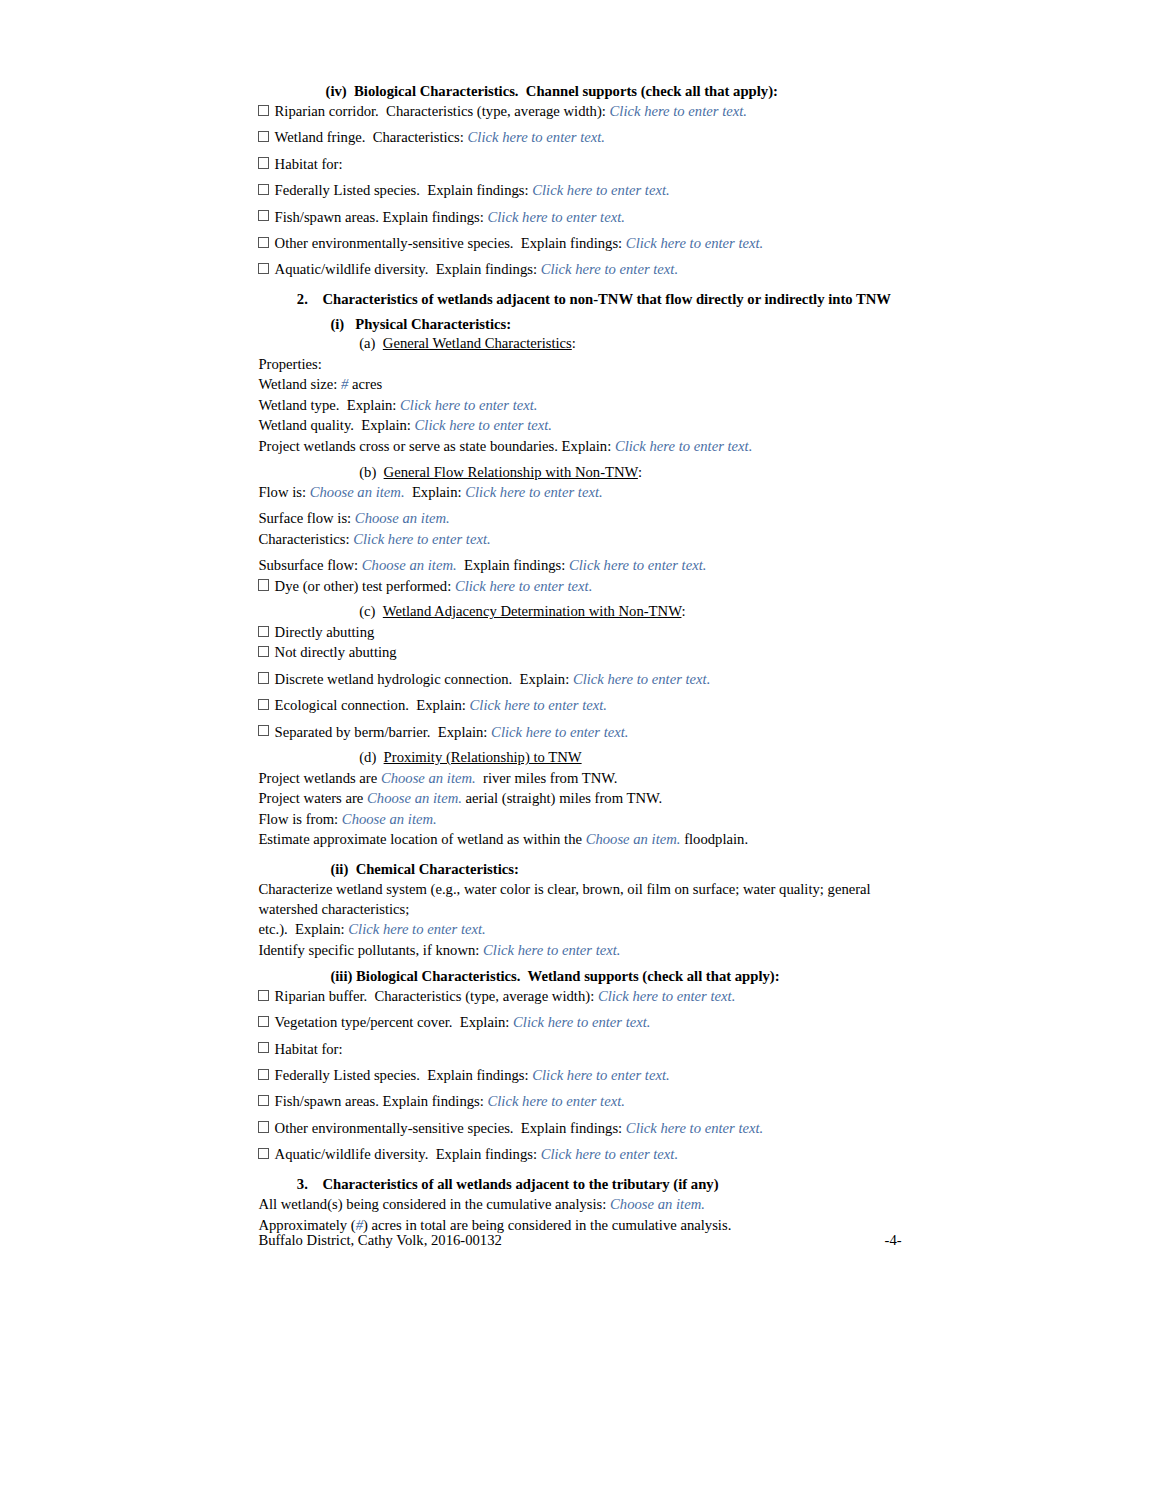(iv) Biological Characteristics. Channel supports (check all that apply):
Riparian corridor. Characteristics (type, average width): Click here to enter text.
Wetland fringe. Characteristics: Click here to enter text.
Habitat for:
Federally Listed species. Explain findings: Click here to enter text.
Fish/spawn areas. Explain findings: Click here to enter text.
Other environmentally-sensitive species. Explain findings: Click here to enter text.
Aquatic/wildlife diversity. Explain findings: Click here to enter text.
2. Characteristics of wetlands adjacent to non-TNW that flow directly or indirectly into TNW
(i) Physical Characteristics:
(a) General Wetland Characteristics:
Properties:
Wetland size: # acres
Wetland type. Explain: Click here to enter text.
Wetland quality. Explain: Click here to enter text.
Project wetlands cross or serve as state boundaries. Explain: Click here to enter text.
(b) General Flow Relationship with Non-TNW:
Flow is: Choose an item. Explain: Click here to enter text.
Surface flow is: Choose an item.
Characteristics: Click here to enter text.
Subsurface flow: Choose an item. Explain findings: Click here to enter text.
Dye (or other) test performed: Click here to enter text.
(c) Wetland Adjacency Determination with Non-TNW:
Directly abutting
Not directly abutting
Discrete wetland hydrologic connection. Explain: Click here to enter text.
Ecological connection. Explain: Click here to enter text.
Separated by berm/barrier. Explain: Click here to enter text.
(d) Proximity (Relationship) to TNW
Project wetlands are Choose an item. river miles from TNW.
Project waters are Choose an item. aerial (straight) miles from TNW.
Flow is from: Choose an item.
Estimate approximate location of wetland as within the Choose an item. floodplain.
(ii) Chemical Characteristics:
Characterize wetland system (e.g., water color is clear, brown, oil film on surface; water quality; general watershed characteristics;
etc.). Explain: Click here to enter text.
Identify specific pollutants, if known: Click here to enter text.
(iii) Biological Characteristics. Wetland supports (check all that apply):
Riparian buffer. Characteristics (type, average width): Click here to enter text.
Vegetation type/percent cover. Explain: Click here to enter text.
Habitat for:
Federally Listed species. Explain findings: Click here to enter text.
Fish/spawn areas. Explain findings: Click here to enter text.
Other environmentally-sensitive species. Explain findings: Click here to enter text.
Aquatic/wildlife diversity. Explain findings: Click here to enter text.
3. Characteristics of all wetlands adjacent to the tributary (if any)
All wetland(s) being considered in the cumulative analysis: Choose an item.
Approximately (#) acres in total are being considered in the cumulative analysis.
Buffalo District, Cathy Volk, 2016-00132 -4-